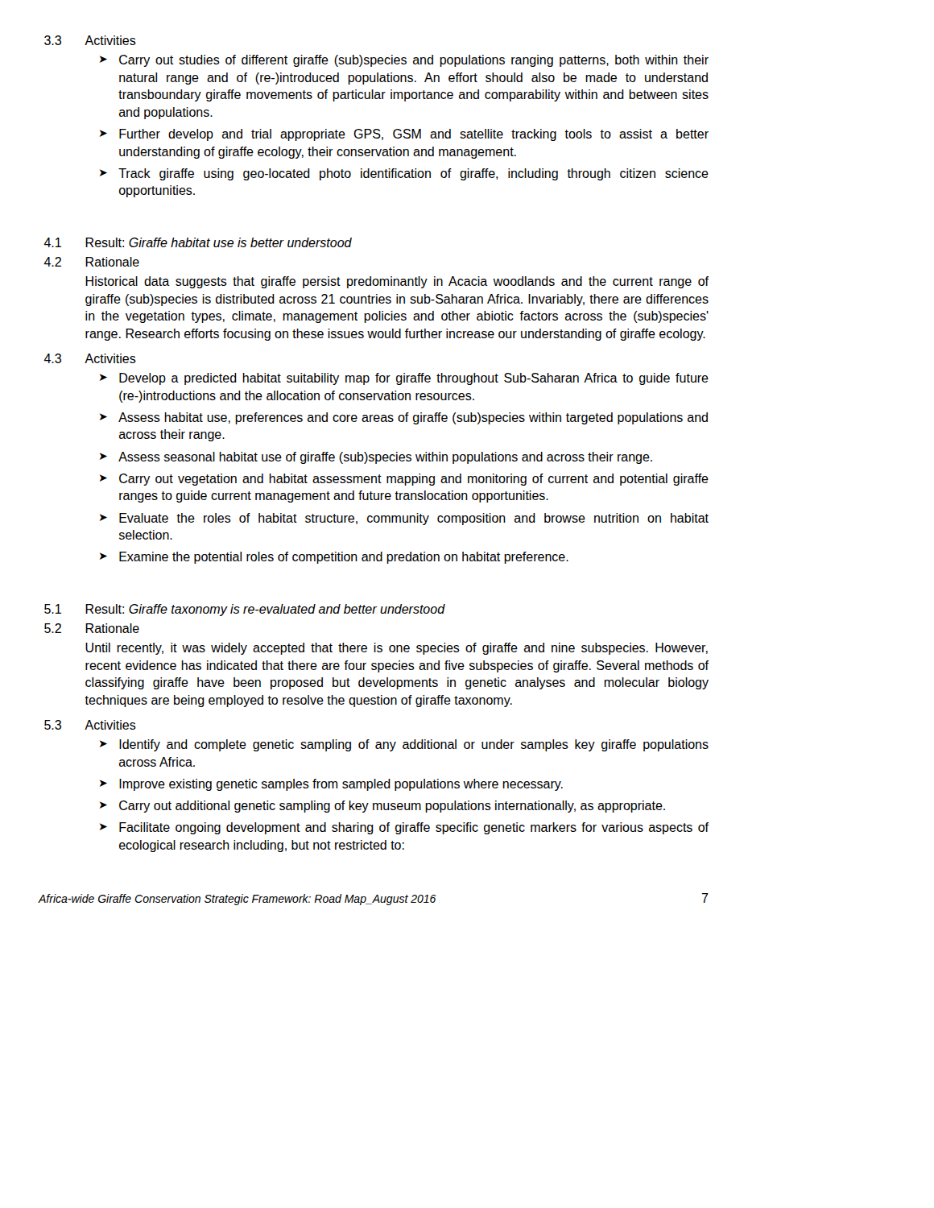3.3 Activities
Carry out studies of different giraffe (sub)species and populations ranging patterns, both within their natural range and of (re-)introduced populations. An effort should also be made to understand transboundary giraffe movements of particular importance and comparability within and between sites and populations.
Further develop and trial appropriate GPS, GSM and satellite tracking tools to assist a better understanding of giraffe ecology, their conservation and management.
Track giraffe using geo-located photo identification of giraffe, including through citizen science opportunities.
4.1 Result: Giraffe habitat use is better understood
4.2 Rationale
Historical data suggests that giraffe persist predominantly in Acacia woodlands and the current range of giraffe (sub)species is distributed across 21 countries in sub-Saharan Africa. Invariably, there are differences in the vegetation types, climate, management policies and other abiotic factors across the (sub)species' range. Research efforts focusing on these issues would further increase our understanding of giraffe ecology.
4.3 Activities
Develop a predicted habitat suitability map for giraffe throughout Sub-Saharan Africa to guide future (re-)introductions and the allocation of conservation resources.
Assess habitat use, preferences and core areas of giraffe (sub)species within targeted populations and across their range.
Assess seasonal habitat use of giraffe (sub)species within populations and across their range.
Carry out vegetation and habitat assessment mapping and monitoring of current and potential giraffe ranges to guide current management and future translocation opportunities.
Evaluate the roles of habitat structure, community composition and browse nutrition on habitat selection.
Examine the potential roles of competition and predation on habitat preference.
5.1 Result: Giraffe taxonomy is re-evaluated and better understood
5.2 Rationale
Until recently, it was widely accepted that there is one species of giraffe and nine subspecies. However, recent evidence has indicated that there are four species and five subspecies of giraffe. Several methods of classifying giraffe have been proposed but developments in genetic analyses and molecular biology techniques are being employed to resolve the question of giraffe taxonomy.
5.3 Activities
Identify and complete genetic sampling of any additional or under samples key giraffe populations across Africa.
Improve existing genetic samples from sampled populations where necessary.
Carry out additional genetic sampling of key museum populations internationally, as appropriate.
Facilitate ongoing development and sharing of giraffe specific genetic markers for various aspects of ecological research including, but not restricted to:
Africa-wide Giraffe Conservation Strategic Framework: Road Map_August 2016 7